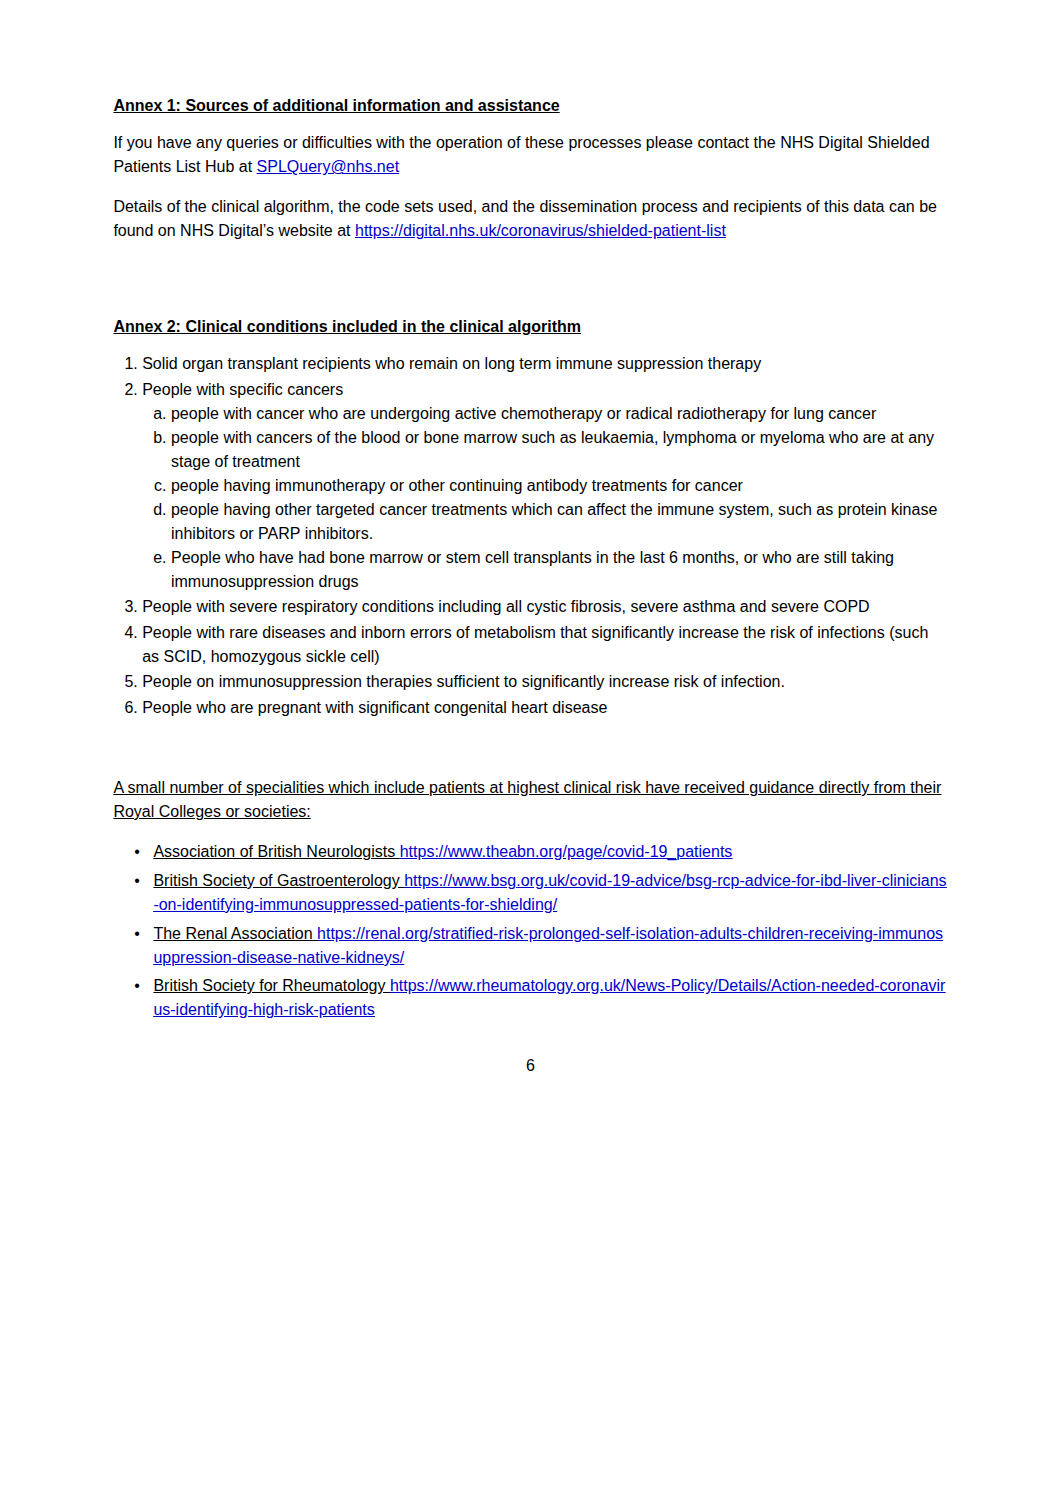Annex 1: Sources of additional information and assistance
If you have any queries or difficulties with the operation of these processes please contact the NHS Digital Shielded Patients List Hub at SPLQuery@nhs.net
Details of the clinical algorithm, the code sets used, and the dissemination process and recipients of this data can be found on NHS Digital’s website at https://digital.nhs.uk/coronavirus/shielded-patient-list
Annex 2: Clinical conditions included in the clinical algorithm
Solid organ transplant recipients who remain on long term immune suppression therapy
People with specific cancers
people with cancer who are undergoing active chemotherapy or radical radiotherapy for lung cancer
people with cancers of the blood or bone marrow such as leukaemia, lymphoma or myeloma who are at any stage of treatment
people having immunotherapy or other continuing antibody treatments for cancer
people having other targeted cancer treatments which can affect the immune system, such as protein kinase inhibitors or PARP inhibitors.
People who have had bone marrow or stem cell transplants in the last 6 months, or who are still taking immunosuppression drugs
People with severe respiratory conditions including all cystic fibrosis, severe asthma and severe COPD
People with rare diseases and inborn errors of metabolism that significantly increase the risk of infections (such as SCID, homozygous sickle cell)
People on immunosuppression therapies sufficient to significantly increase risk of infection.
People who are pregnant with significant congenital heart disease
A small number of specialities which include patients at highest clinical risk have received guidance directly from their Royal Colleges or societies:
Association of British Neurologists https://www.theabn.org/page/covid-19_patients
British Society of Gastroenterology https://www.bsg.org.uk/covid-19-advice/bsg-rcp-advice-for-ibd-liver-clinicians-on-identifying-immunosuppressed-patients-for-shielding/
The Renal Association https://renal.org/stratified-risk-prolonged-self-isolation-adults-children-receiving-immunosuppression-disease-native-kidneys/
British Society for Rheumatology https://www.rheumatology.org.uk/News-Policy/Details/Action-needed-coronavirus-identifying-high-risk-patients
6